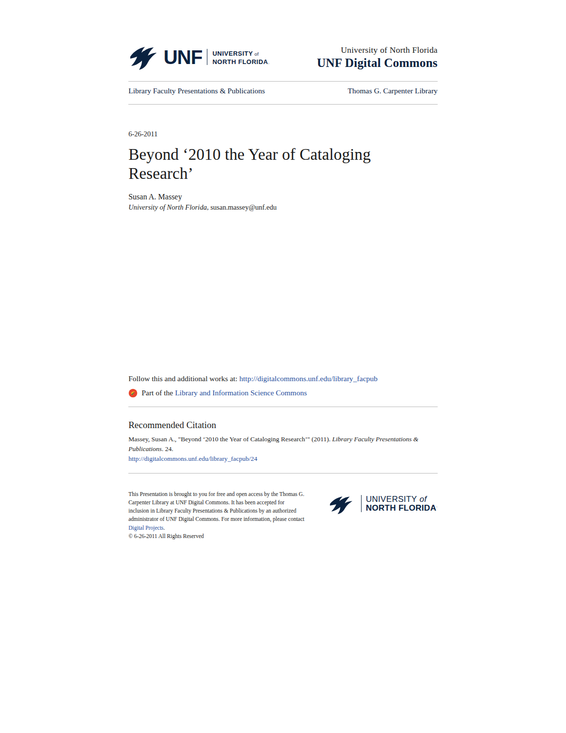UNF
UNIVERSITY of
NORTH FLORIDA.
University of North Florida
UNF Digital Commons
Library Faculty Presentations & Publications
Thomas G. Carpenter Library
6-26-2011
Beyond ‘2010 the Year of Cataloging Research’
Susan A. Massey
University of North Florida, susan.massey@unf.edu
Follow this and additional works at: http://digitalcommons.unf.edu/library_facpub
Part of the Library and Information Science Commons
Recommended Citation
Massey, Susan A., "Beyond ‘2010 the Year of Cataloging Research’" (2011). Library Faculty Presentations & Publications. 24.
http://digitalcommons.unf.edu/library_facpub/24
This Presentation is brought to you for free and open access by the Thomas G. Carpenter Library at UNF Digital Commons. It has been accepted for inclusion in Library Faculty Presentations & Publications by an authorized administrator of UNF Digital Commons. For more information, please contact Digital Projects.
© 6-26-2011 All Rights Reserved
UNIVERSITY of
NORTH FLORIDA.